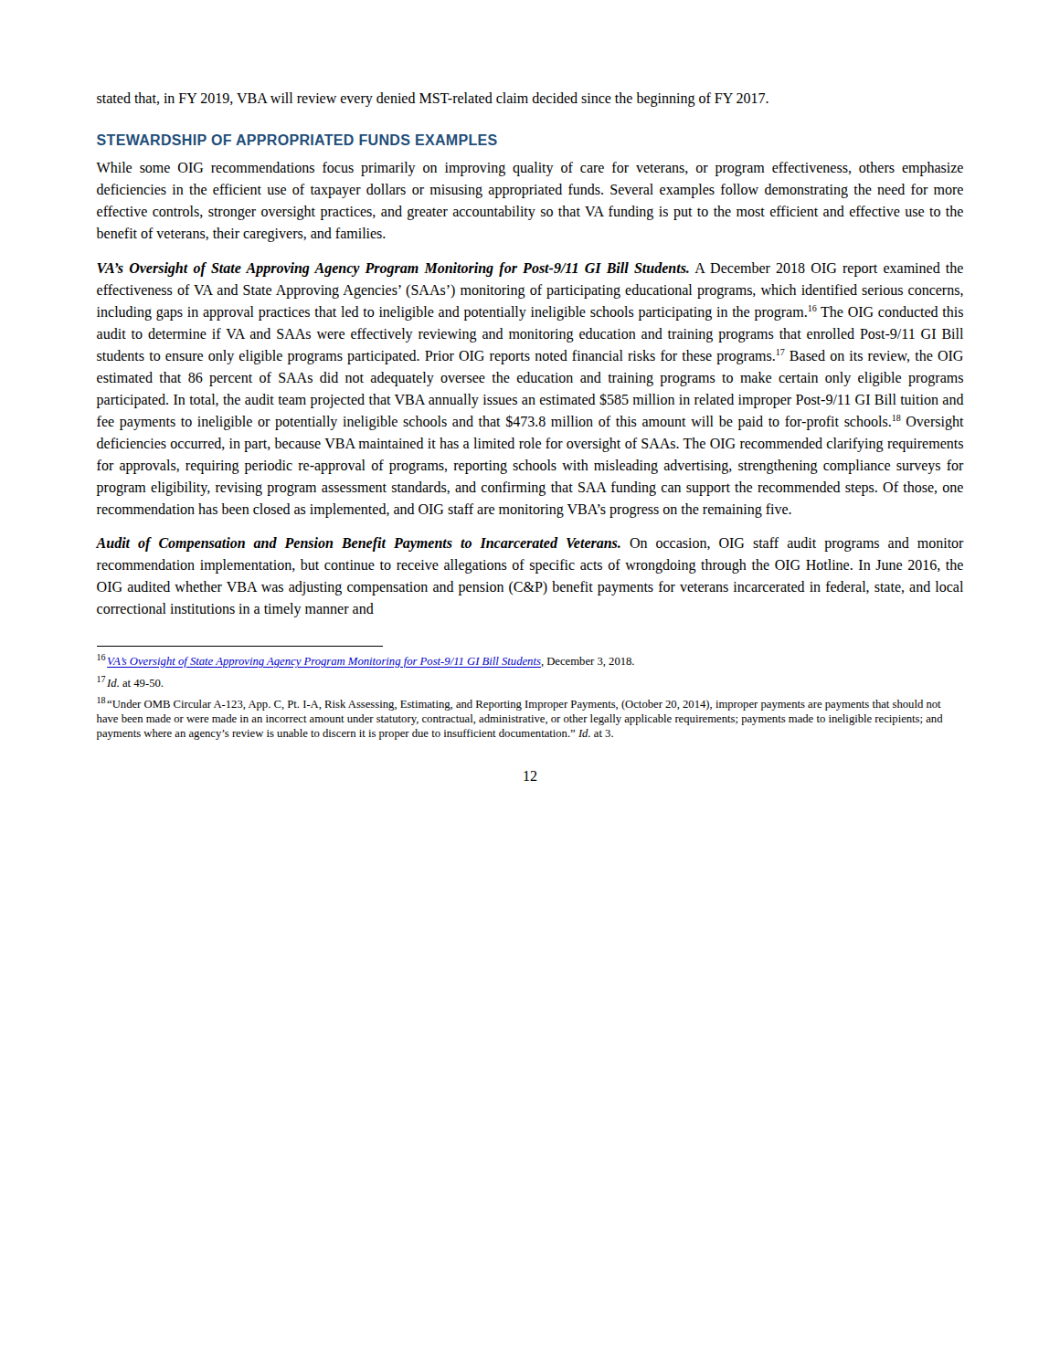stated that, in FY 2019, VBA will review every denied MST-related claim decided since the beginning of FY 2017.
STEWARDSHIP OF APPROPRIATED FUNDS EXAMPLES
While some OIG recommendations focus primarily on improving quality of care for veterans, or program effectiveness, others emphasize deficiencies in the efficient use of taxpayer dollars or misusing appropriated funds. Several examples follow demonstrating the need for more effective controls, stronger oversight practices, and greater accountability so that VA funding is put to the most efficient and effective use to the benefit of veterans, their caregivers, and families.
VA’s Oversight of State Approving Agency Program Monitoring for Post-9/11 GI Bill Students. A December 2018 OIG report examined the effectiveness of VA and State Approving Agencies’ (SAAs’) monitoring of participating educational programs, which identified serious concerns, including gaps in approval practices that led to ineligible and potentially ineligible schools participating in the program.16 The OIG conducted this audit to determine if VA and SAAs were effectively reviewing and monitoring education and training programs that enrolled Post-9/11 GI Bill students to ensure only eligible programs participated. Prior OIG reports noted financial risks for these programs.17 Based on its review, the OIG estimated that 86 percent of SAAs did not adequately oversee the education and training programs to make certain only eligible programs participated. In total, the audit team projected that VBA annually issues an estimated $585 million in related improper Post-9/11 GI Bill tuition and fee payments to ineligible or potentially ineligible schools and that $473.8 million of this amount will be paid to for-profit schools.18 Oversight deficiencies occurred, in part, because VBA maintained it has a limited role for oversight of SAAs. The OIG recommended clarifying requirements for approvals, requiring periodic re-approval of programs, reporting schools with misleading advertising, strengthening compliance surveys for program eligibility, revising program assessment standards, and confirming that SAA funding can support the recommended steps. Of those, one recommendation has been closed as implemented, and OIG staff are monitoring VBA’s progress on the remaining five.
Audit of Compensation and Pension Benefit Payments to Incarcerated Veterans. On occasion, OIG staff audit programs and monitor recommendation implementation, but continue to receive allegations of specific acts of wrongdoing through the OIG Hotline. In June 2016, the OIG audited whether VBA was adjusting compensation and pension (C&P) benefit payments for veterans incarcerated in federal, state, and local correctional institutions in a timely manner and
16 VA’s Oversight of State Approving Agency Program Monitoring for Post-9/11 GI Bill Students, December 3, 2018.
17 Id. at 49-50.
18“Under OMB Circular A-123, App. C, Pt. I-A, Risk Assessing, Estimating, and Reporting Improper Payments, (October 20, 2014), improper payments are payments that should not have been made or were made in an incorrect amount under statutory, contractual, administrative, or other legally applicable requirements; payments made to ineligible recipients; and payments where an agency’s review is unable to discern it is proper due to insufficient documentation.” Id. at 3.
12